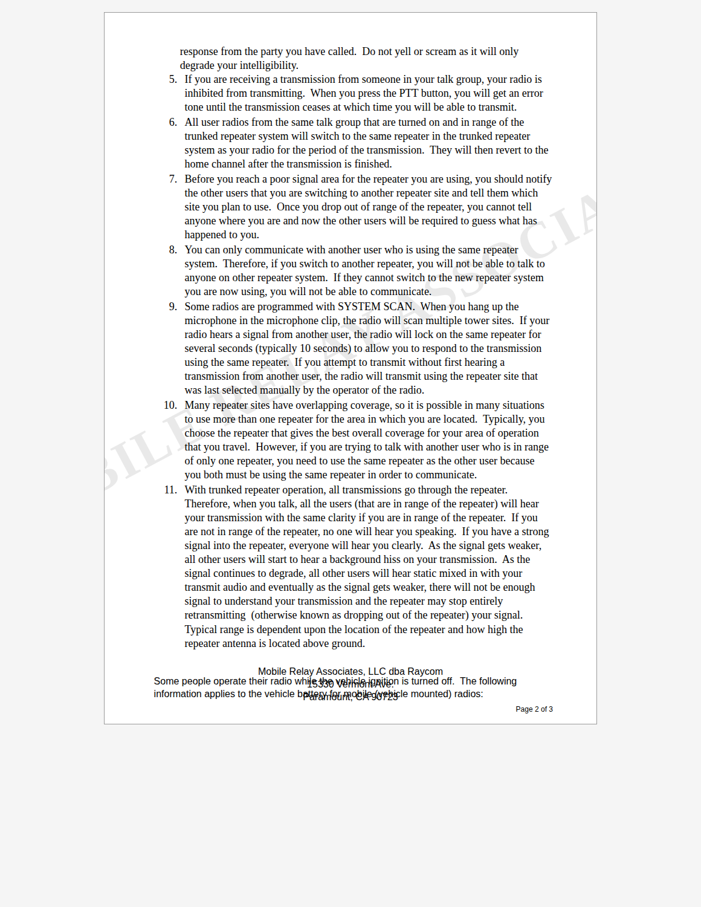MOBILE RELAY ASSOCIATES
response from the party you have called. Do not yell or scream as it will only degrade your intelligibility.
If you are receiving a transmission from someone in your talk group, your radio is inhibited from transmitting. When you press the PTT button, you will get an error tone until the transmission ceases at which time you will be able to transmit.
All user radios from the same talk group that are turned on and in range of the trunked repeater system will switch to the same repeater in the trunked repeater system as your radio for the period of the transmission. They will then revert to the home channel after the transmission is finished.
Before you reach a poor signal area for the repeater you are using, you should notify the other users that you are switching to another repeater site and tell them which site you plan to use. Once you drop out of range of the repeater, you cannot tell anyone where you are and now the other users will be required to guess what has happened to you.
You can only communicate with another user who is using the same repeater system. Therefore, if you switch to another repeater, you will not be able to talk to anyone on other repeater system. If they cannot switch to the new repeater system you are now using, you will not be able to communicate.
Some radios are programmed with SYSTEM SCAN. When you hang up the microphone in the microphone clip, the radio will scan multiple tower sites. If your radio hears a signal from another user, the radio will lock on the same repeater for several seconds (typically 10 seconds) to allow you to respond to the transmission using the same repeater. If you attempt to transmit without first hearing a transmission from another user, the radio will transmit using the repeater site that was last selected manually by the operator of the radio.
Many repeater sites have overlapping coverage, so it is possible in many situations to use more than one repeater for the area in which you are located. Typically, you choose the repeater that gives the best overall coverage for your area of operation that you travel. However, if you are trying to talk with another user who is in range of only one repeater, you need to use the same repeater as the other user because you both must be using the same repeater in order to communicate.
With trunked repeater operation, all transmissions go through the repeater. Therefore, when you talk, all the users (that are in range of the repeater) will hear your transmission with the same clarity if you are in range of the repeater. If you are not in range of the repeater, no one will hear you speaking. If you have a strong signal into the repeater, everyone will hear you clearly. As the signal gets weaker, all other users will start to hear a background hiss on your transmission. As the signal continues to degrade, all other users will hear static mixed in with your transmit audio and eventually as the signal gets weaker, there will not be enough signal to understand your transmission and the repeater may stop entirely retransmitting (otherwise known as dropping out of the repeater) your signal. Typical range is dependent upon the location of the repeater and how high the repeater antenna is located above ground.
Some people operate their radio while the vehicle ignition is turned off. The following information applies to the vehicle battery for mobile (vehicle mounted) radios:
Mobile Relay Associates, LLC dba Raycom
15330 Vermont Ave.
Paramount, CA 90723
Page 2 of 3